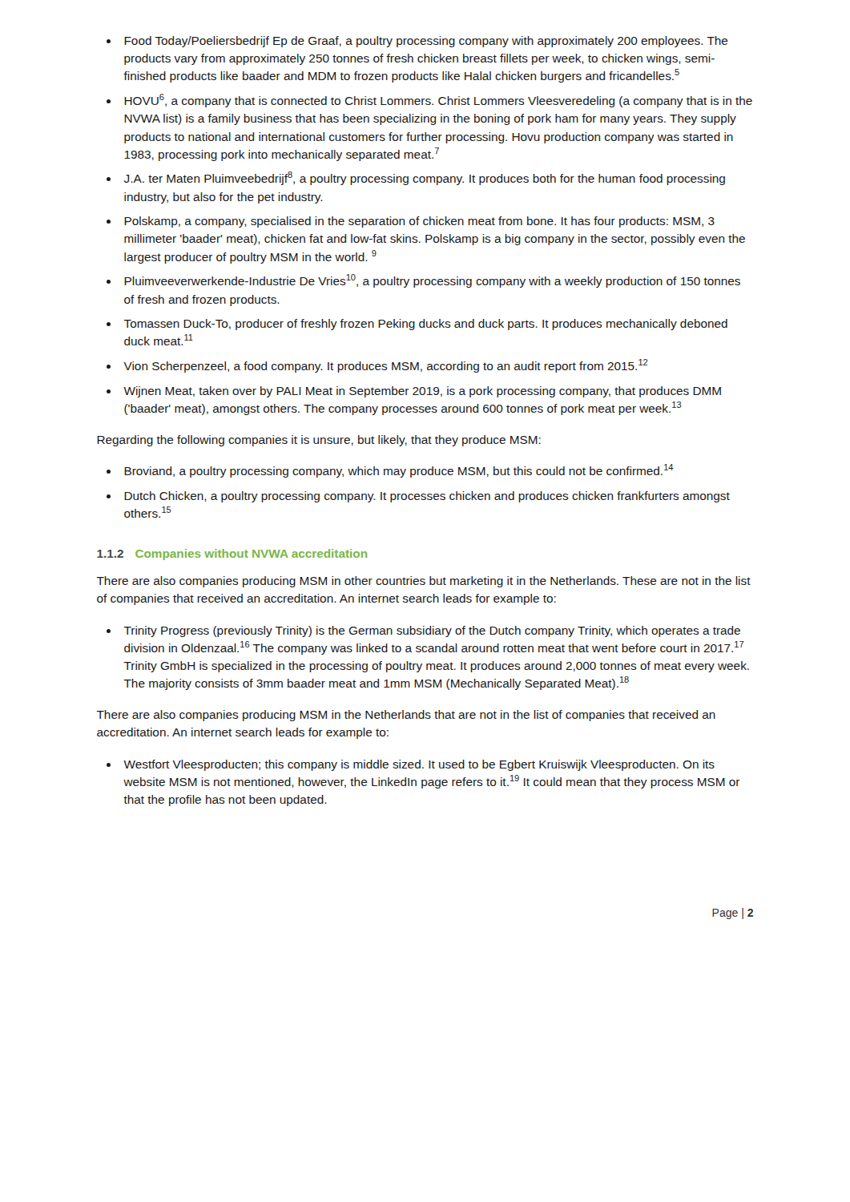Food Today/Poeliersbedrijf Ep de Graaf, a poultry processing company with approximately 200 employees. The products vary from approximately 250 tonnes of fresh chicken breast fillets per week, to chicken wings, semi-finished products like baader and MDM to frozen products like Halal chicken burgers and fricandelles.5
HOVU6, a company that is connected to Christ Lommers. Christ Lommers Vleesveredeling (a company that is in the NVWA list) is a family business that has been specializing in the boning of pork ham for many years. They supply products to national and international customers for further processing. Hovu production company was started in 1983, processing pork into mechanically separated meat.7
J.A. ter Maten Pluimveebedrijf8, a poultry processing company. It produces both for the human food processing industry, but also for the pet industry.
Polskamp, a company, specialised in the separation of chicken meat from bone. It has four products: MSM, 3 millimeter 'baader' meat), chicken fat and low-fat skins. Polskamp is a big company in the sector, possibly even the largest producer of poultry MSM in the world. 9
Pluimveeverwerkende-Industrie De Vries10, a poultry processing company with a weekly production of 150 tonnes of fresh and frozen products.
Tomassen Duck-To, producer of freshly frozen Peking ducks and duck parts. It produces mechanically deboned duck meat.11
Vion Scherpenzeel, a food company. It produces MSM, according to an audit report from 2015.12
Wijnen Meat, taken over by PALI Meat in September 2019, is a pork processing company, that produces DMM ('baader' meat), amongst others. The company processes around 600 tonnes of pork meat per week.13
Regarding the following companies it is unsure, but likely, that they produce MSM:
Broviand, a poultry processing company, which may produce MSM, but this could not be confirmed.14
Dutch Chicken, a poultry processing company. It processes chicken and produces chicken frankfurters amongst others.15
1.1.2 Companies without NVWA accreditation
There are also companies producing MSM in other countries but marketing it in the Netherlands. These are not in the list of companies that received an accreditation. An internet search leads for example to:
Trinity Progress (previously Trinity) is the German subsidiary of the Dutch company Trinity, which operates a trade division in Oldenzaal.16 The company was linked to a scandal around rotten meat that went before court in 2017.17 Trinity GmbH is specialized in the processing of poultry meat. It produces around 2,000 tonnes of meat every week. The majority consists of 3mm baader meat and 1mm MSM (Mechanically Separated Meat).18
There are also companies producing MSM in the Netherlands that are not in the list of companies that received an accreditation. An internet search leads for example to:
Westfort Vleesproducten; this company is middle sized. It used to be Egbert Kruiswijk Vleesproducten. On its website MSM is not mentioned, however, the LinkedIn page refers to it.19 It could mean that they process MSM or that the profile has not been updated.
Page | 2